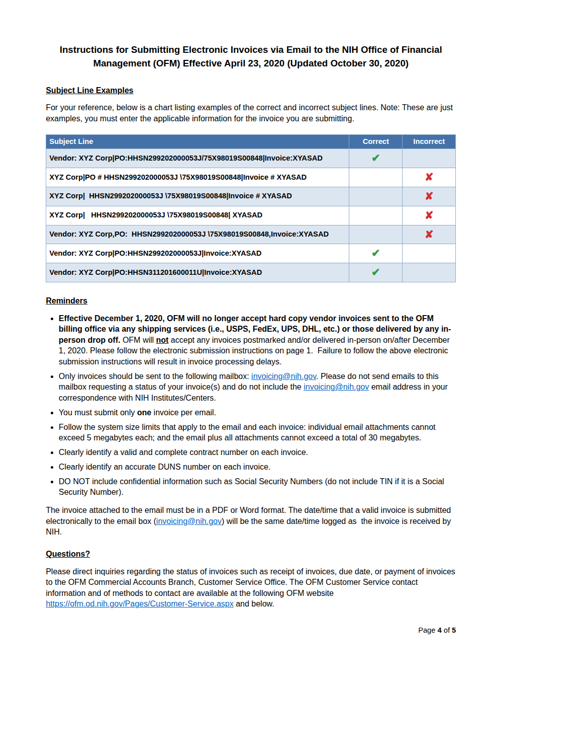Instructions for Submitting Electronic Invoices via Email to the NIH Office of Financial Management (OFM) Effective April 23, 2020 (Updated October 30, 2020)
Subject Line Examples
For your reference, below is a chart listing examples of the correct and incorrect subject lines. Note: These are just examples, you must enter the applicable information for the invoice you are submitting.
Examples of correct and incorrect email subject lines
| Subject Line | Correct | Incorrect |
| --- | --- | --- |
| Vendor: XYZ Corp/PO:HHSN299202000053J/75X98019S00848/Invoice:XYASAD | ✔ | |
| XYZ Corp/PO # HHSN299202000053J \75X98019S00848/Invoice # XYASAD | | ✘ |
| XYZ Corp/ HHSN299202000053J \75X98019S00848/Invoice # XYASAD | | ✘ |
| XYZ Corp/ HHSN299202000053J \75X98019S00848/ XYASAD | | ✘ |
| Vendor: XYZ Corp,PO: HHSN299202000053J \75X98019S00848,Invoice:XYASAD | | ✘ |
| Vendor: XYZ Corp/PO:HHSN299202000053J/Invoice:XYASAD | ✔ | |
| Vendor: XYZ Corp/PO:HHSN311201600011U/Invoice:XYASAD | ✔ | |
Reminders
Effective December 1, 2020, OFM will no longer accept hard copy vendor invoices sent to the OFM billing office via any shipping services (i.e., USPS, FedEx, UPS, DHL, etc.) or those delivered by any in-person drop off. OFM will not accept any invoices postmarked and/or delivered in-person on/after December 1, 2020. Please follow the electronic submission instructions on page 1. Failure to follow the above electronic submission instructions will result in invoice processing delays.
Only invoices should be sent to the following mailbox: invoicing@nih.gov. Please do not send emails to this mailbox requesting a status of your invoice(s) and do not include the invoicing@nih.gov email address in your correspondence with NIH Institutes/Centers.
You must submit only one invoice per email.
Follow the system size limits that apply to the email and each invoice: individual email attachments cannot exceed 5 megabytes each; and the email plus all attachments cannot exceed a total of 30 megabytes.
Clearly identify a valid and complete contract number on each invoice.
Clearly identify an accurate DUNS number on each invoice.
DO NOT include confidential information such as Social Security Numbers (do not include TIN if it is a Social Security Number).
The invoice attached to the email must be in a PDF or Word format. The date/time that a valid invoice is submitted electronically to the email box (invoicing@nih.gov) will be the same date/time logged as the invoice is received by NIH.
Questions?
Please direct inquiries regarding the status of invoices such as receipt of invoices, due date, or payment of invoices to the OFM Commercial Accounts Branch, Customer Service Office. The OFM Customer Service contact information and of methods to contact are available at the following OFM website https://ofm.od.nih.gov/Pages/Customer-Service.aspx and below.
Page 4 of 5